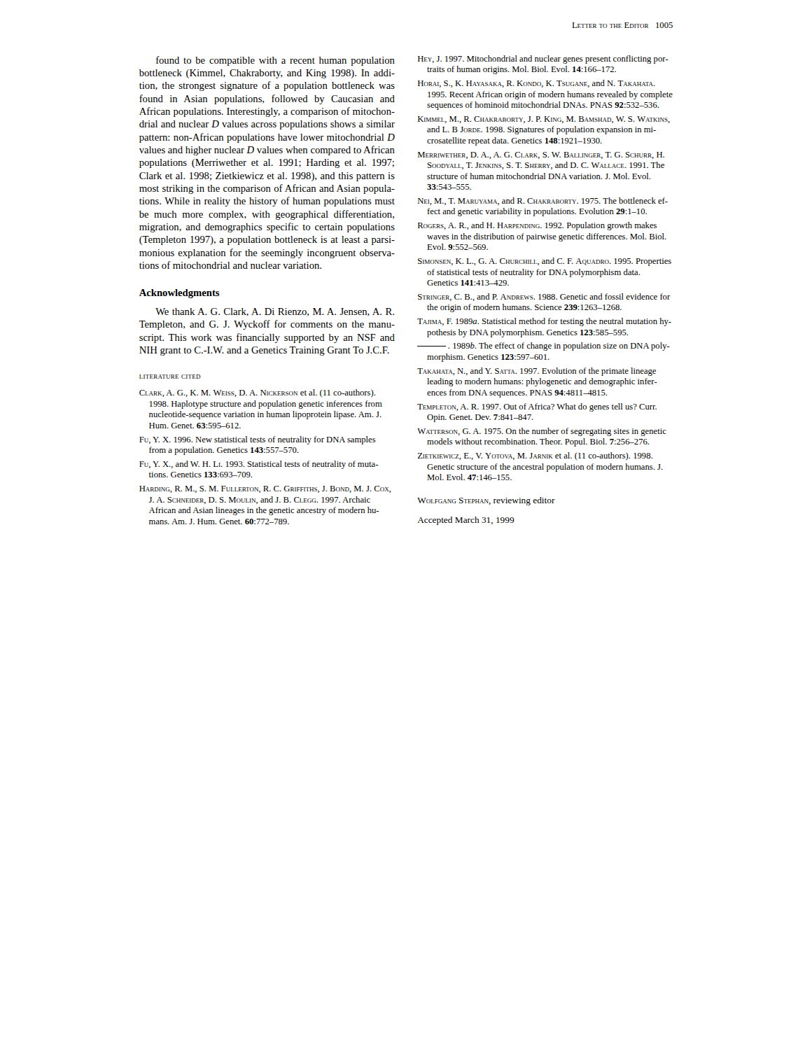Letter to the Editor 1005
found to be compatible with a recent human population bottleneck (Kimmel, Chakraborty, and King 1998). In addition, the strongest signature of a population bottleneck was found in Asian populations, followed by Caucasian and African populations. Interestingly, a comparison of mitochondrial and nuclear D values across populations shows a similar pattern: non-African populations have lower mitochondrial D values and higher nuclear D values when compared to African populations (Merriwether et al. 1991; Harding et al. 1997; Clark et al. 1998; Zietkiewicz et al. 1998), and this pattern is most striking in the comparison of African and Asian populations. While in reality the history of human populations must be much more complex, with geographical differentiation, migration, and demographics specific to certain populations (Templeton 1997), a population bottleneck is at least a parsimonious explanation for the seemingly incongruent observations of mitochondrial and nuclear variation.
Acknowledgments
We thank A. G. Clark, A. Di Rienzo, M. A. Jensen, A. R. Templeton, and G. J. Wyckoff for comments on the manuscript. This work was financially supported by an NSF and NIH grant to C.-I.W. and a Genetics Training Grant To J.C.F.
literature cited
Clark, A. G., K. M. Weiss, D. A. Nickerson et al. (11 co-authors). 1998. Haplotype structure and population genetic inferences from nucleotide-sequence variation in human lipoprotein lipase. Am. J. Hum. Genet. 63:595–612.
Fu, Y. X. 1996. New statistical tests of neutrality for DNA samples from a population. Genetics 143:557–570.
Fu, Y. X., and W. H. Li. 1993. Statistical tests of neutrality of mutations. Genetics 133:693–709.
Harding, R. M., S. M. Fullerton, R. C. Griffiths, J. Bond, M. J. Cox, J. A. Schneider, D. S. Moulin, and J. B. Clegg. 1997. Archaic African and Asian lineages in the genetic ancestry of modern humans. Am. J. Hum. Genet. 60:772–789.
Hey, J. 1997. Mitochondrial and nuclear genes present conflicting portraits of human origins. Mol. Biol. Evol. 14:166–172.
Horai, S., K. Hayasaka, R. Kondo, K. Tsugane, and N. Takahata. 1995. Recent African origin of modern humans revealed by complete sequences of hominoid mitochondrial DNAs. PNAS 92:532–536.
Kimmel, M., R. Chakraborty, J. P. King, M. Bamshad, W. S. Watkins, and L. B Jorde. 1998. Signatures of population expansion in microsatellite repeat data. Genetics 148:1921–1930.
Merriwether, D. A., A. G. Clark, S. W. Ballinger, T. G. Schurr, H. Soodyall, T. Jenkins, S. T. Sherry, and D. C. Wallace. 1991. The structure of human mitochondrial DNA variation. J. Mol. Evol. 33:543–555.
Nei, M., T. Maruyama, and R. Chakraborty. 1975. The bottleneck effect and genetic variability in populations. Evolution 29:1–10.
Rogers, A. R., and H. Harpending. 1992. Population growth makes waves in the distribution of pairwise genetic differences. Mol. Biol. Evol. 9:552–569.
Simonsen, K. L., G. A. Churchill, and C. F. Aquadro. 1995. Properties of statistical tests of neutrality for DNA polymorphism data. Genetics 141:413–429.
Stringer, C. B., and P. Andrews. 1988. Genetic and fossil evidence for the origin of modern humans. Science 239:1263–1268.
Tajima, F. 1989a. Statistical method for testing the neutral mutation hypothesis by DNA polymorphism. Genetics 123:585–595.
. 1989b. The effect of change in population size on DNA polymorphism. Genetics 123:597–601.
Takahata, N., and Y. Satta. 1997. Evolution of the primate lineage leading to modern humans: phylogenetic and demographic inferences from DNA sequences. PNAS 94:4811–4815.
Templeton, A. R. 1997. Out of Africa? What do genes tell us? Curr. Opin. Genet. Dev. 7:841–847.
Watterson, G. A. 1975. On the number of segregating sites in genetic models without recombination. Theor. Popul. Biol. 7:256–276.
Zietkiewicz, E., V. Yotova, M. Jarnik et al. (11 co-authors). 1998. Genetic structure of the ancestral population of modern humans. J. Mol. Evol. 47:146–155.
Wolfgang Stephan, reviewing editor
Accepted March 31, 1999